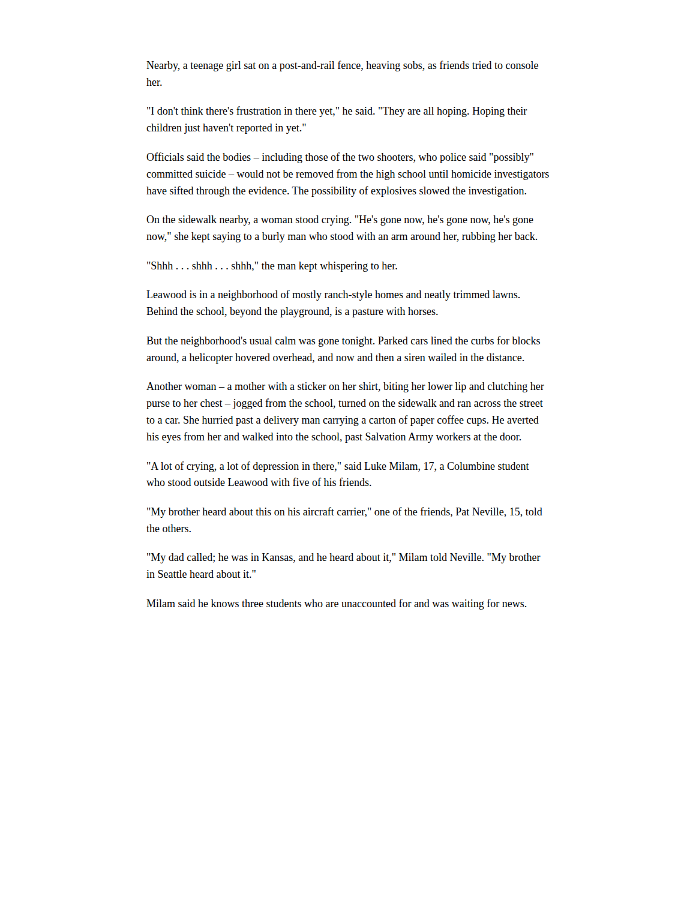Nearby, a teenage girl sat on a post-and-rail fence, heaving sobs, as friends tried to console her.
"I don't think there's frustration in there yet," he said. "They are all hoping. Hoping their children just haven't reported in yet."
Officials said the bodies – including those of the two shooters, who police said "possibly" committed suicide – would not be removed from the high school until homicide investigators have sifted through the evidence. The possibility of explosives slowed the investigation.
On the sidewalk nearby, a woman stood crying. "He's gone now, he's gone now, he's gone now," she kept saying to a burly man who stood with an arm around her, rubbing her back.
"Shhh . . . shhh . . . shhh," the man kept whispering to her.
Leawood is in a neighborhood of mostly ranch-style homes and neatly trimmed lawns. Behind the school, beyond the playground, is a pasture with horses.
But the neighborhood's usual calm was gone tonight. Parked cars lined the curbs for blocks around, a helicopter hovered overhead, and now and then a siren wailed in the distance.
Another woman – a mother with a sticker on her shirt, biting her lower lip and clutching her purse to her chest – jogged from the school, turned on the sidewalk and ran across the street to a car. She hurried past a delivery man carrying a carton of paper coffee cups. He averted his eyes from her and walked into the school, past Salvation Army workers at the door.
"A lot of crying, a lot of depression in there," said Luke Milam, 17, a Columbine student who stood outside Leawood with five of his friends.
"My brother heard about this on his aircraft carrier," one of the friends, Pat Neville, 15, told the others.
"My dad called; he was in Kansas, and he heard about it," Milam told Neville. "My brother in Seattle heard about it."
Milam said he knows three students who are unaccounted for and was waiting for news.